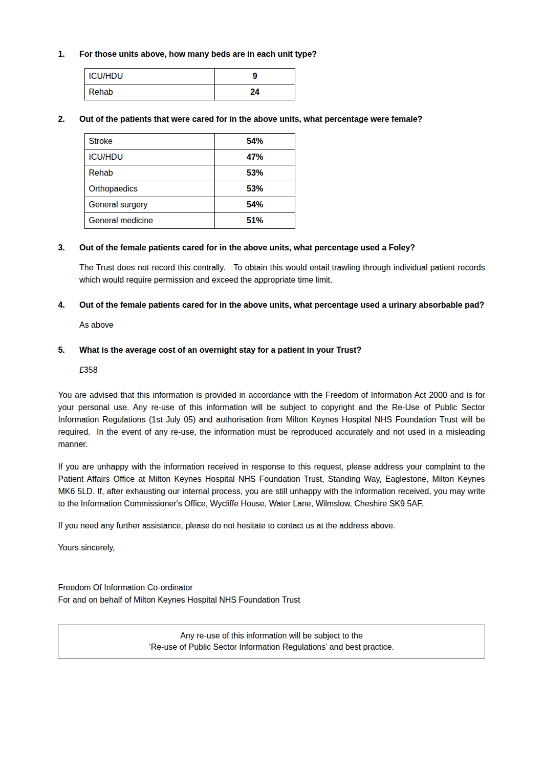For those units above, how many beds are in each unit type?
| ICU/HDU | 9 |
| Rehab | 24 |
Out of the patients that were cared for in the above units, what percentage were female?
| Stroke | 54% |
| ICU/HDU | 47% |
| Rehab | 53% |
| Orthopaedics | 53% |
| General surgery | 54% |
| General medicine | 51% |
Out of the female patients cared for in the above units, what percentage used a Foley?
The Trust does not record this centrally. To obtain this would entail trawling through individual patient records which would require permission and exceed the appropriate time limit.
Out of the female patients cared for in the above units, what percentage used a urinary absorbable pad?
As above
What is the average cost of an overnight stay for a patient in your Trust?
£358
You are advised that this information is provided in accordance with the Freedom of Information Act 2000 and is for your personal use. Any re-use of this information will be subject to copyright and the Re-Use of Public Sector Information Regulations (1st July 05) and authorisation from Milton Keynes Hospital NHS Foundation Trust will be required. In the event of any re-use, the information must be reproduced accurately and not used in a misleading manner.
If you are unhappy with the information received in response to this request, please address your complaint to the Patient Affairs Office at Milton Keynes Hospital NHS Foundation Trust, Standing Way, Eaglestone, Milton Keynes MK6 5LD. If, after exhausting our internal process, you are still unhappy with the information received, you may write to the Information Commissioner's Office, Wycliffe House, Water Lane, Wilmslow, Cheshire SK9 5AF.
If you need any further assistance, please do not hesitate to contact us at the address above.
Yours sincerely,
Freedom Of Information Co-ordinator
For and on behalf of Milton Keynes Hospital NHS Foundation Trust
Any re-use of this information will be subject to the
‘Re-use of Public Sector Information Regulations’ and best practice.